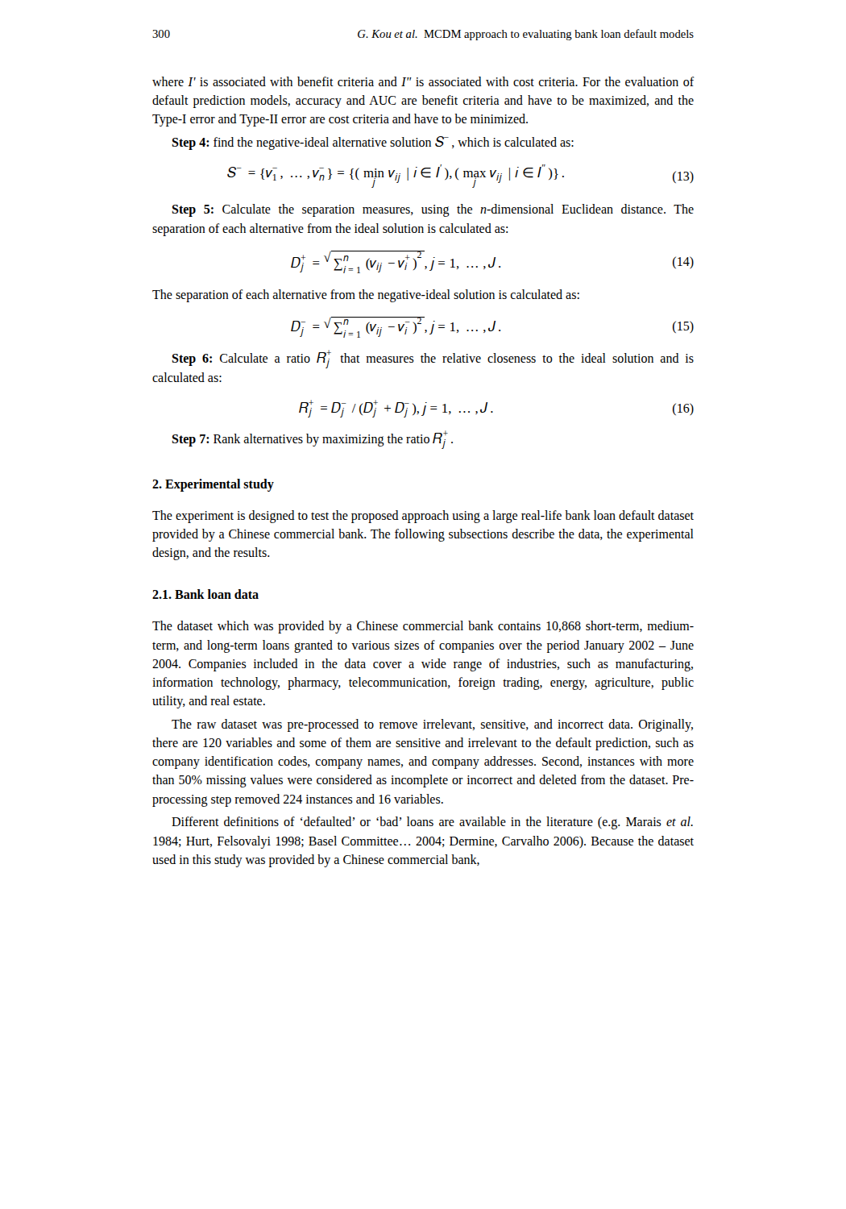300 G. Kou et al. MCDM approach to evaluating bank loan default models
where I' is associated with benefit criteria and I" is associated with cost criteria. For the evaluation of default prediction models, accuracy and AUC are benefit criteria and have to be maximized, and the Type-I error and Type-II error are cost criteria and have to be minimized.
Step 4: find the negative-ideal alternative solution S−, which is calculated as:
S− = { v1− ,…, vn− } = { ( minj vij |i∈I′ ) , ( maxj vij |i∈I″ ) } . (13)
Step 5: Calculate the separation measures, using the n-dimensional Euclidean distance. The separation of each alternative from the ideal solution is calculated as:
Dj+ = ∑ i=1 n ( vij − vi+ ) 2 , j=1,…,J. (14)
The separation of each alternative from the negative-ideal solution is calculated as:
Dj− = ∑ i=1 n ( vij − vi− ) 2 , j=1,…,J. (15)
Step 6: Calculate a ratio Rj+ that measures the relative closeness to the ideal solution and is calculated as:
Rj+ = Dj− / ( Dj+ + Dj− ) , j=1,…,J. (16)
Step 7: Rank alternatives by maximizing the ratio Rj+.
2. Experimental study
The experiment is designed to test the proposed approach using a large real-life bank loan default dataset provided by a Chinese commercial bank. The following subsections describe the data, the experimental design, and the results.
2.1. Bank loan data
The dataset which was provided by a Chinese commercial bank contains 10,868 short-term, medium-term, and long-term loans granted to various sizes of companies over the period January 2002 – June 2004. Companies included in the data cover a wide range of industries, such as manufacturing, information technology, pharmacy, telecommunication, foreign trading, energy, agriculture, public utility, and real estate.
The raw dataset was pre-processed to remove irrelevant, sensitive, and incorrect data. Originally, there are 120 variables and some of them are sensitive and irrelevant to the default prediction, such as company identification codes, company names, and company addresses. Second, instances with more than 50% missing values were considered as incomplete or incorrect and deleted from the dataset. Pre-processing step removed 224 instances and 16 variables.
Different definitions of ‘defaulted’ or ‘bad’ loans are available in the literature (e.g. Marais et al. 1984; Hurt, Felsovalyi 1998; Basel Committee… 2004; Dermine, Carvalho 2006). Because the dataset used in this study was provided by a Chinese commercial bank,